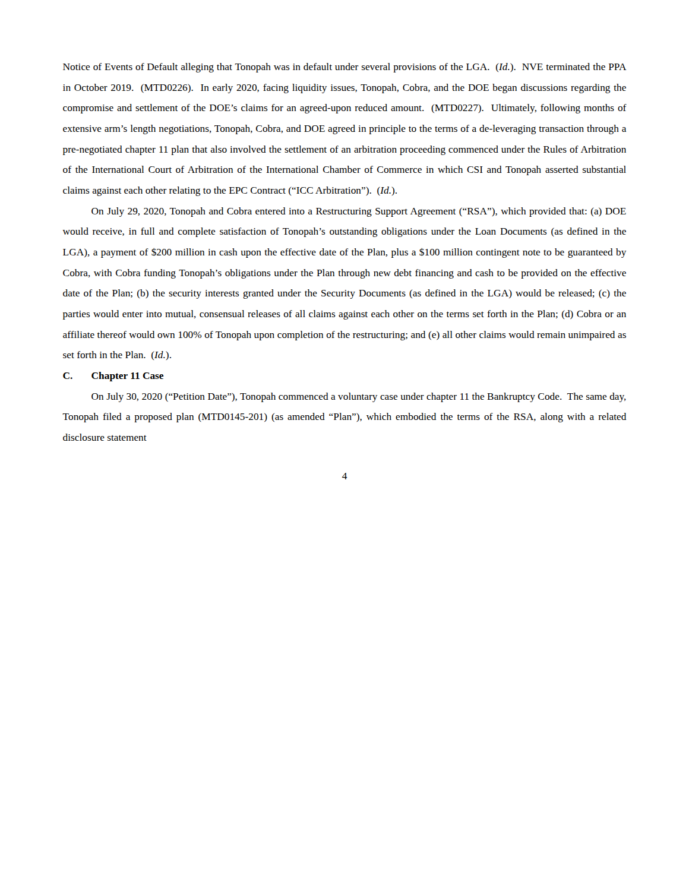Notice of Events of Default alleging that Tonopah was in default under several provisions of the LGA. (Id.). NVE terminated the PPA in October 2019. (MTD0226). In early 2020, facing liquidity issues, Tonopah, Cobra, and the DOE began discussions regarding the compromise and settlement of the DOE’s claims for an agreed-upon reduced amount. (MTD0227). Ultimately, following months of extensive arm’s length negotiations, Tonopah, Cobra, and DOE agreed in principle to the terms of a de-leveraging transaction through a pre-negotiated chapter 11 plan that also involved the settlement of an arbitration proceeding commenced under the Rules of Arbitration of the International Court of Arbitration of the International Chamber of Commerce in which CSI and Tonopah asserted substantial claims against each other relating to the EPC Contract (“ICC Arbitration”). (Id.).
On July 29, 2020, Tonopah and Cobra entered into a Restructuring Support Agreement (“RSA”), which provided that: (a) DOE would receive, in full and complete satisfaction of Tonopah’s outstanding obligations under the Loan Documents (as defined in the LGA), a payment of $200 million in cash upon the effective date of the Plan, plus a $100 million contingent note to be guaranteed by Cobra, with Cobra funding Tonopah’s obligations under the Plan through new debt financing and cash to be provided on the effective date of the Plan; (b) the security interests granted under the Security Documents (as defined in the LGA) would be released; (c) the parties would enter into mutual, consensual releases of all claims against each other on the terms set forth in the Plan; (d) Cobra or an affiliate thereof would own 100% of Tonopah upon completion of the restructuring; and (e) all other claims would remain unimpaired as set forth in the Plan. (Id.).
C. Chapter 11 Case
On July 30, 2020 (“Petition Date”), Tonopah commenced a voluntary case under chapter 11 the Bankruptcy Code. The same day, Tonopah filed a proposed plan (MTD0145-201) (as amended “Plan”), which embodied the terms of the RSA, along with a related disclosure statement
4